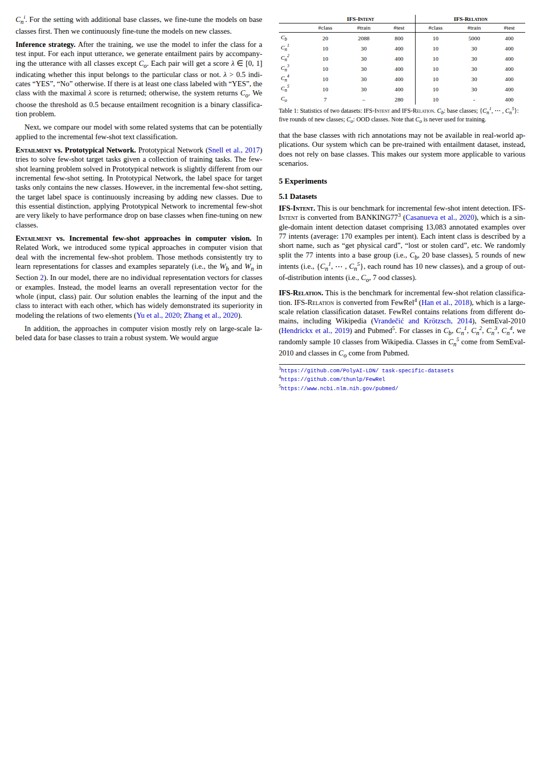Cni. For the setting with additional base classes, we fine-tune the models on base classes first. Then we continuously fine-tune the models on new classes.
Inference strategy. After the training, we use the model to infer the class for a test input. For each input utterance, we generate entailment pairs by accompanying the utterance with all classes except Co. Each pair will get a score λ ∈ [0, 1] indicating whether this input belongs to the particular class or not. λ > 0.5 indicates “YES”, “No” otherwise. If there is at least one class labeled with “YES”, the class with the maximal λ score is returned; otherwise, the system returns Co. We choose the threshold as 0.5 because entailment recognition is a binary classification problem.
Next, we compare our model with some related systems that can be potentially applied to the incremental few-shot text classification.
Entailment vs. Prototypical Network. Prototypical Network (Snell et al., 2017) tries to solve few-shot target tasks given a collection of training tasks. The few-shot learning problem solved in Prototypical network is slightly different from our incremental few-shot setting. In Prototypical Network, the label space for target tasks only contains the new classes. However, in the incremental few-shot setting, the target label space is continuously increasing by adding new classes. Due to this essential distinction, applying Prototypical Network to incremental few-shot are very likely to have performance drop on base classes when fine-tuning on new classes.
Entailment vs. Incremental few-shot approaches in computer vision. In Related Work, we introduced some typical approaches in computer vision that deal with the incremental few-shot problem. Those methods consistently try to learn representations for classes and examples separately (i.e., the Wb and Wn in Section 2). In our model, there are no individual representation vectors for classes or examples. Instead, the model learns an overall representation vector for the whole (input, class) pair. Our solution enables the learning of the input and the class to interact with each other, which has widely demonstrated its superiority in modeling the relations of two elements (Yu et al., 2020; Zhang et al., 2020).
In addition, the approaches in computer vision mostly rely on large-scale labeled data for base classes to train a robust system. We would argue
| | IFS- Intent | IFS- Relation |
| --- | --- | --- |
| | #class | #train | #test | #class | #train | #test |
| C b | 20 | 2088 | 800 | 10 | 5000 | 400 |
| C n 1 | 10 | 30 | 400 | 10 | 30 | 400 |
| C n 2 | 10 | 30 | 400 | 10 | 30 | 400 |
| C n 3 | 10 | 30 | 400 | 10 | 30 | 400 |
| C n 4 | 10 | 30 | 400 | 10 | 30 | 400 |
| C n 5 | 10 | 30 | 400 | 10 | 30 | 400 |
| C o | 7 | – | 280 | 10 | - | 400 |
Table 1: Statistics of two datasets: IFS-Intent and IFS-Relation. Cb: base classes; {Cn1, ⋯ , Cn5}: five rounds of new classes; Co: OOD classes. Note that Co is never used for training.
that the base classes with rich annotations may not be available in real-world applications. Our system which can be pre-trained with entailment dataset, instead, does not rely on base classes. This makes our system more applicable to various scenarios.
5 Experiments
5.1 Datasets
IFS-Intent. This is our benchmark for incremental few-shot intent detection. IFS-Intent is converted from BANKING773 (Casanueva et al., 2020), which is a single-domain intent detection dataset comprising 13,083 annotated examples over 77 intents (average: 170 examples per intent). Each intent class is described by a short name, such as “get physical card”, “lost or stolen card”, etc. We randomly split the 77 intents into a base group (i.e., Cb, 20 base classes), 5 rounds of new intents (i.e., {Cn1, ⋯ , Cn5}, each round has 10 new classes), and a group of out-of-distribution intents (i.e., Co, 7 ood classes).
IFS-Relation. This is the benchmark for incremental few-shot relation classification. IFS-Relation is converted from FewRel4 (Han et al., 2018), which is a large-scale relation classification dataset. FewRel contains relations from different domains, including Wikipedia (Vrandečić and Krötzsch, 2014), SemEval-2010 (Hendrickx et al., 2019) and Pubmed5. For classes in Cb, Cn1, Cn2, Cn3, Cn4, we randomly sample 10 classes from Wikipedia. Classes in Cn5 come from SemEval-2010 and classes in Co come from Pubmed.
3https://github.com/PolyAI-LDN/ task-specific-datasets
4https://github.com/thunlp/FewRel
5https://www.ncbi.nlm.nih.gov/pubmed/